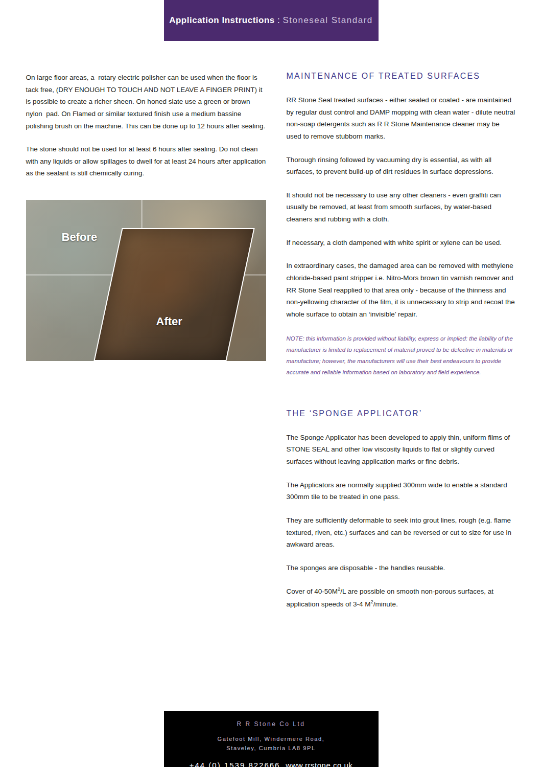Application Instructions : Stoneseal Standard
On large floor areas, a rotary electric polisher can be used when the floor is tack free, (DRY ENOUGH TO TOUCH AND NOT LEAVE A FINGER PRINT) it is possible to create a richer sheen. On honed slate use a green or brown nylon pad. On Flamed or similar textured finish use a medium bassine polishing brush on the machine. This can be done up to 12 hours after sealing.
The stone should not be used for at least 6 hours after sealing. Do not clean with any liquids or allow spillages to dwell for at least 24 hours after application as the sealant is still chemically curing.
Before
After
Maintenance of treated surfaces
RR Stone Seal treated surfaces - either sealed or coated - are maintained by regular dust control and DAMP mopping with clean water - dilute neutral non-soap detergents such as R R Stone Maintenance cleaner may be used to remove stubborn marks.
Thorough rinsing followed by vacuuming dry is essential, as with all surfaces, to prevent build-up of dirt residues in surface depressions.
It should not be necessary to use any other cleaners - even graffiti can usually be removed, at least from smooth surfaces, by water-based cleaners and rubbing with a cloth.
If necessary, a cloth dampened with white spirit or xylene can be used.
In extraordinary cases, the damaged area can be removed with methylene chloride-based paint stripper i.e. Nitro-Mors brown tin varnish remover and RR Stone Seal reapplied to that area only - because of the thinness and non-yellowing character of the film, it is unnecessary to strip and recoat the whole surface to obtain an ‘invisible’ repair.
NOTE: this information is provided without liability, express or implied: the liability of the manufacturer is limited to replacement of material proved to be defective in materials or manufacture; however, the manufacturers will use their best endeavours to provide accurate and reliable information based on laboratory and field experience.
The ‘Sponge Applicator’
The Sponge Applicator has been developed to apply thin, uniform films of STONE SEAL and other low viscosity liquids to flat or slightly curved surfaces without leaving application marks or fine debris.
The Applicators are normally supplied 300mm wide to enable a standard 300mm tile to be treated in one pass.
They are sufficiently deformable to seek into grout lines, rough (e.g. flame textured, riven, etc.) surfaces and can be reversed or cut to size for use in awkward areas.
The sponges are disposable - the handles reusable.
Cover of 40-50M2/L are possible on smooth non-porous surfaces, at application speeds of 3-4 M2/minute.
R R Stone Co Ltd
Gatefoot Mill, Windermere Road,
Staveley, Cumbria LA8 9PL
+44 (0) 1539 822666 www.rrstone.co.uk